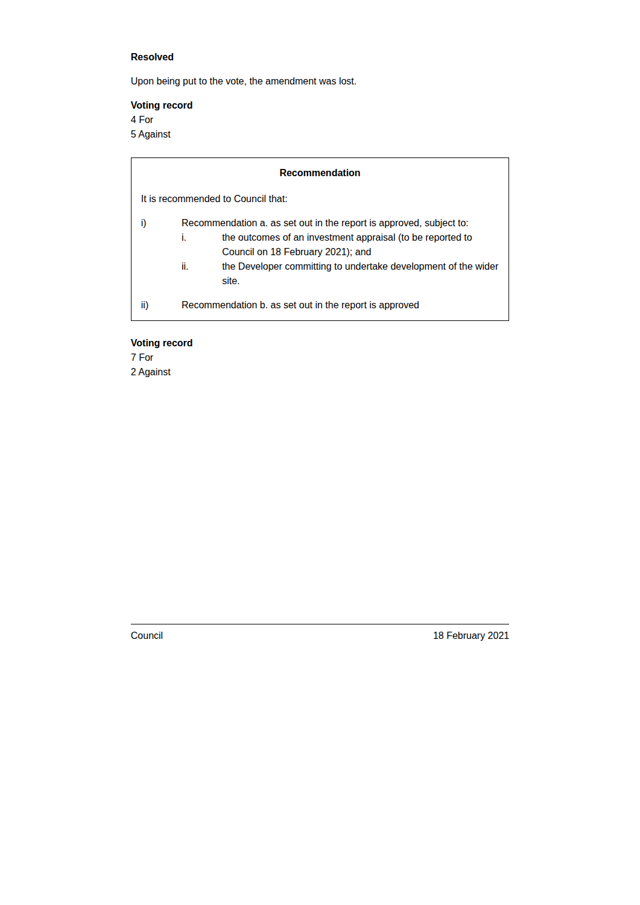Resolved
Upon being put to the vote, the amendment was lost.
Voting record
4 For
5 Against
Recommendation
It is recommended to Council that:
i)
Recommendation a. as set out in the report is approved, subject to:
i.
the outcomes of an investment appraisal (to be reported to Council on 18 February 2021); and
ii.
the Developer committing to undertake development of the wider site.
ii)
Recommendation b. as set out in the report is approved
Voting record
7 For
2 Against
Council 18 February 2021